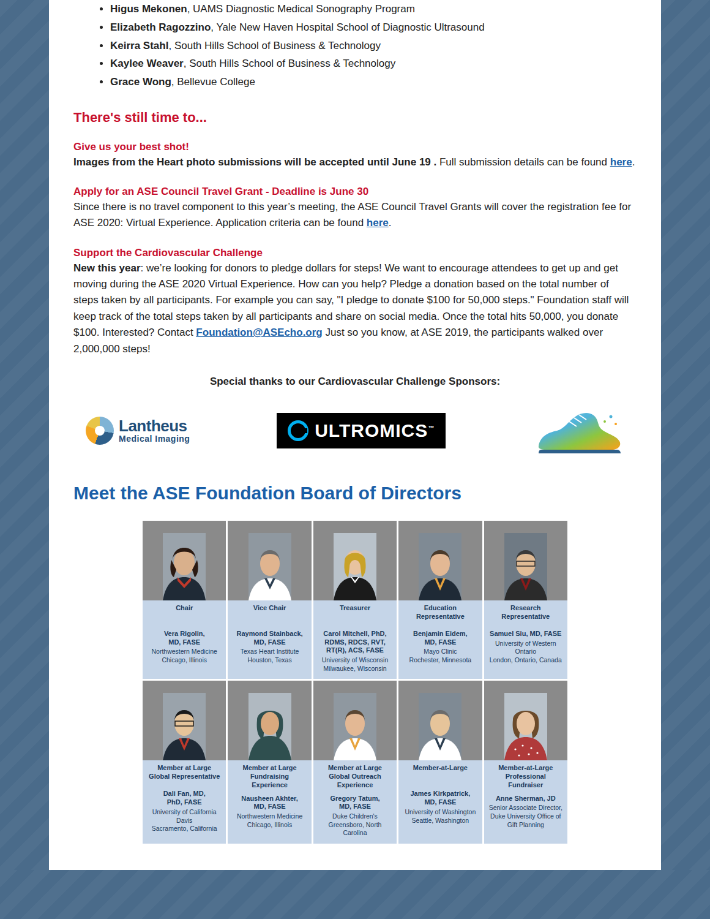Higus Mekonen, UAMS Diagnostic Medical Sonography Program
Elizabeth Ragozzino, Yale New Haven Hospital School of Diagnostic Ultrasound
Keirra Stahl, South Hills School of Business & Technology
Kaylee Weaver, South Hills School of Business & Technology
Grace Wong, Bellevue College
There's still time to...
Give us your best shot!
Images from the Heart photo submissions will be accepted until June 19 . Full submission details can be found here.
Apply for an ASE Council Travel Grant - Deadline is June 30
Since there is no travel component to this year’s meeting, the ASE Council Travel Grants will cover the registration fee for ASE 2020: Virtual Experience. Application criteria can be found here.
Support the Cardiovascular Challenge
New this year: we’re looking for donors to pledge dollars for steps! We want to encourage attendees to get up and get moving during the ASE 2020 Virtual Experience. How can you help? Pledge a donation based on the total number of steps taken by all participants. For example you can say, "I pledge to donate $100 for 50,000 steps." Foundation staff will keep track of the total steps taken by all participants and share on social media. Once the total hits 50,000, you donate $100. Interested? Contact Foundation@ASEcho.org Just so you know, at ASE 2019, the participants walked over 2,000,000 steps!
Special thanks to our Cardiovascular Challenge Sponsors:
Lantheus
Medical Imaging
ULTROMICS™
Meet the ASE Foundation Board of Directors
| Chair Vera Rigolin, MD, FASE Northwestern Medicine Chicago, Illinois | Vice Chair Raymond Stainback, MD, FASE Texas Heart Institute Houston, Texas | Treasurer Carol Mitchell, PhD, RDMS, RDCS, RVT, RT(R), ACS, FASE University of Wisconsin Milwaukee, Wisconsin | Education Representative Benjamin Eidem, MD, FASE Mayo Clinic Rochester, Minnesota | Research Representative Samuel Siu, MD, FASE University of Western Ontario London, Ontario, Canada |
| Member at Large Global Representative Dali Fan, MD, PhD, FASE University of California Davis Sacramento, California | Member at Large Fundraising Experience Nausheen Akhter, MD, FASE Northwestern Medicine Chicago, Illinois | Member at Large Global Outreach Experience Gregory Tatum, MD, FASE Duke Children's Greensboro, North Carolina | Member-at-Large James Kirkpatrick, MD, FASE University of Washington Seattle, Washington | Member-at-Large Professional Fundraiser Anne Sherman, JD Senior Associate Director, Duke University Office of Gift Planning |